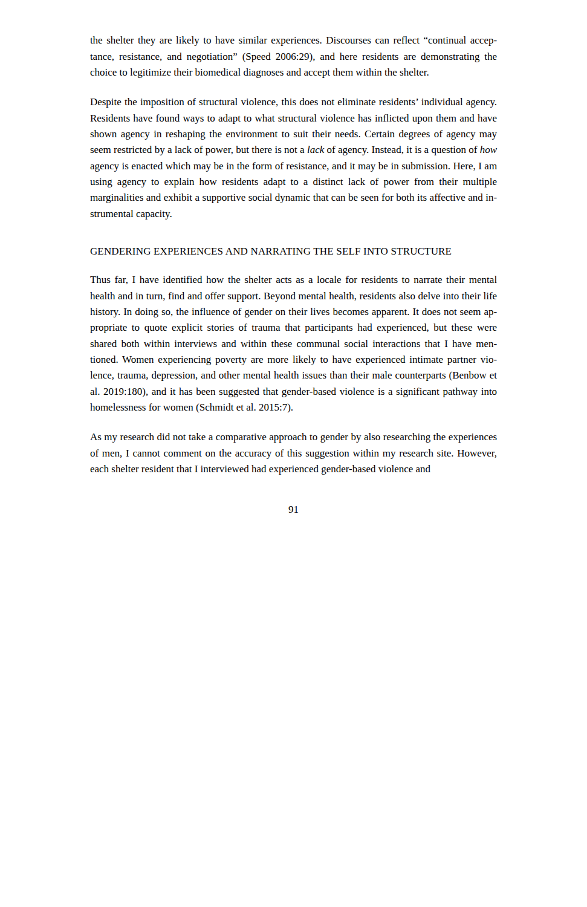the shelter they are likely to have similar experiences. Discourses can reflect “continual acceptance, resistance, and negotiation” (Speed 2006:29), and here residents are demonstrating the choice to legitimize their biomedical diagnoses and accept them within the shelter.
Despite the imposition of structural violence, this does not eliminate residents’ individual agency. Residents have found ways to adapt to what structural violence has inflicted upon them and have shown agency in reshaping the environment to suit their needs. Certain degrees of agency may seem restricted by a lack of power, but there is not a lack of agency. Instead, it is a question of how agency is enacted which may be in the form of resistance, and it may be in submission. Here, I am using agency to explain how residents adapt to a distinct lack of power from their multiple marginalities and exhibit a supportive social dynamic that can be seen for both its affective and instrumental capacity.
Gendering Experiences and Narrating the Self into Structure
Thus far, I have identified how the shelter acts as a locale for residents to narrate their mental health and in turn, find and offer support. Beyond mental health, residents also delve into their life history. In doing so, the influence of gender on their lives becomes apparent. It does not seem appropriate to quote explicit stories of trauma that participants had experienced, but these were shared both within interviews and within these communal social interactions that I have mentioned. Women experiencing poverty are more likely to have experienced intimate partner violence, trauma, depression, and other mental health issues than their male counterparts (Benbow et al. 2019:180), and it has been suggested that gender-based violence is a significant pathway into homelessness for women (Schmidt et al. 2015:7).
As my research did not take a comparative approach to gender by also researching the experiences of men, I cannot comment on the accuracy of this suggestion within my research site. However, each shelter resident that I interviewed had experienced gender-based violence and
91